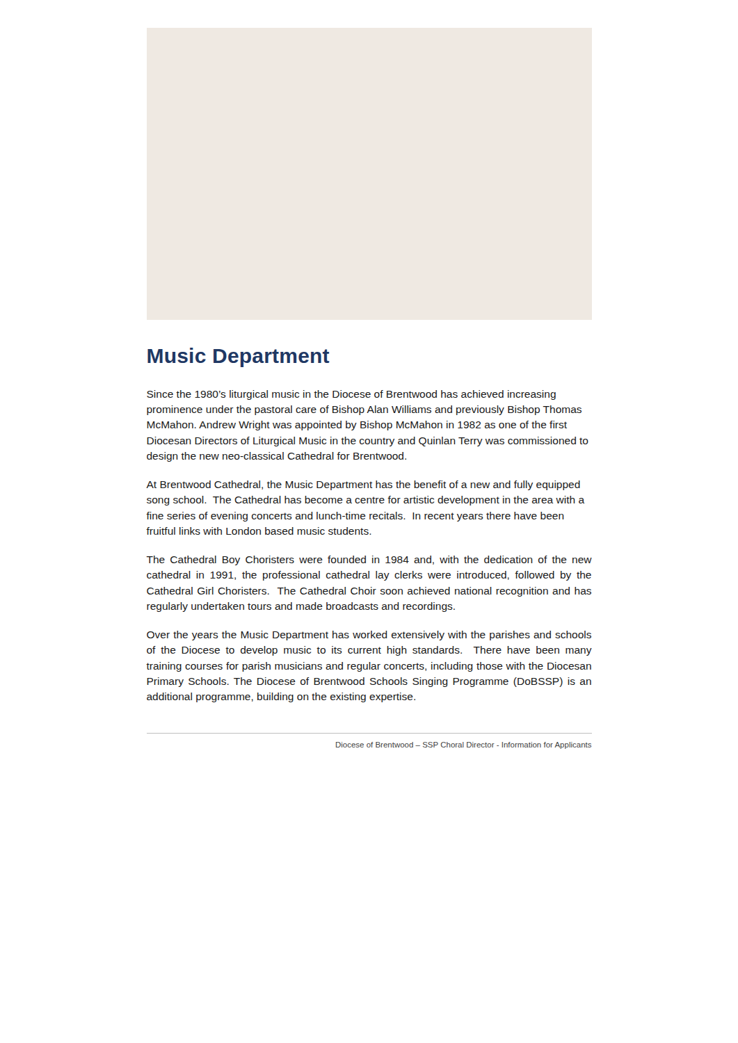Music Department
Since the 1980’s liturgical music in the Diocese of Brentwood has achieved increasing prominence under the pastoral care of Bishop Alan Williams and previously Bishop Thomas McMahon. Andrew Wright was appointed by Bishop McMahon in 1982 as one of the first Diocesan Directors of Liturgical Music in the country and Quinlan Terry was commissioned to design the new neo-classical Cathedral for Brentwood.
At Brentwood Cathedral, the Music Department has the benefit of a new and fully equipped song school. The Cathedral has become a centre for artistic development in the area with a fine series of evening concerts and lunch-time recitals. In recent years there have been fruitful links with London based music students.
The Cathedral Boy Choristers were founded in 1984 and, with the dedication of the new cathedral in 1991, the professional cathedral lay clerks were introduced, followed by the Cathedral Girl Choristers. The Cathedral Choir soon achieved national recognition and has regularly undertaken tours and made broadcasts and recordings.
Over the years the Music Department has worked extensively with the parishes and schools of the Diocese to develop music to its current high standards. There have been many training courses for parish musicians and regular concerts, including those with the Diocesan Primary Schools. The Diocese of Brentwood Schools Singing Programme (DoBSSP) is an additional programme, building on the existing expertise.
Diocese of Brentwood – SSP Choral Director - Information for Applicants